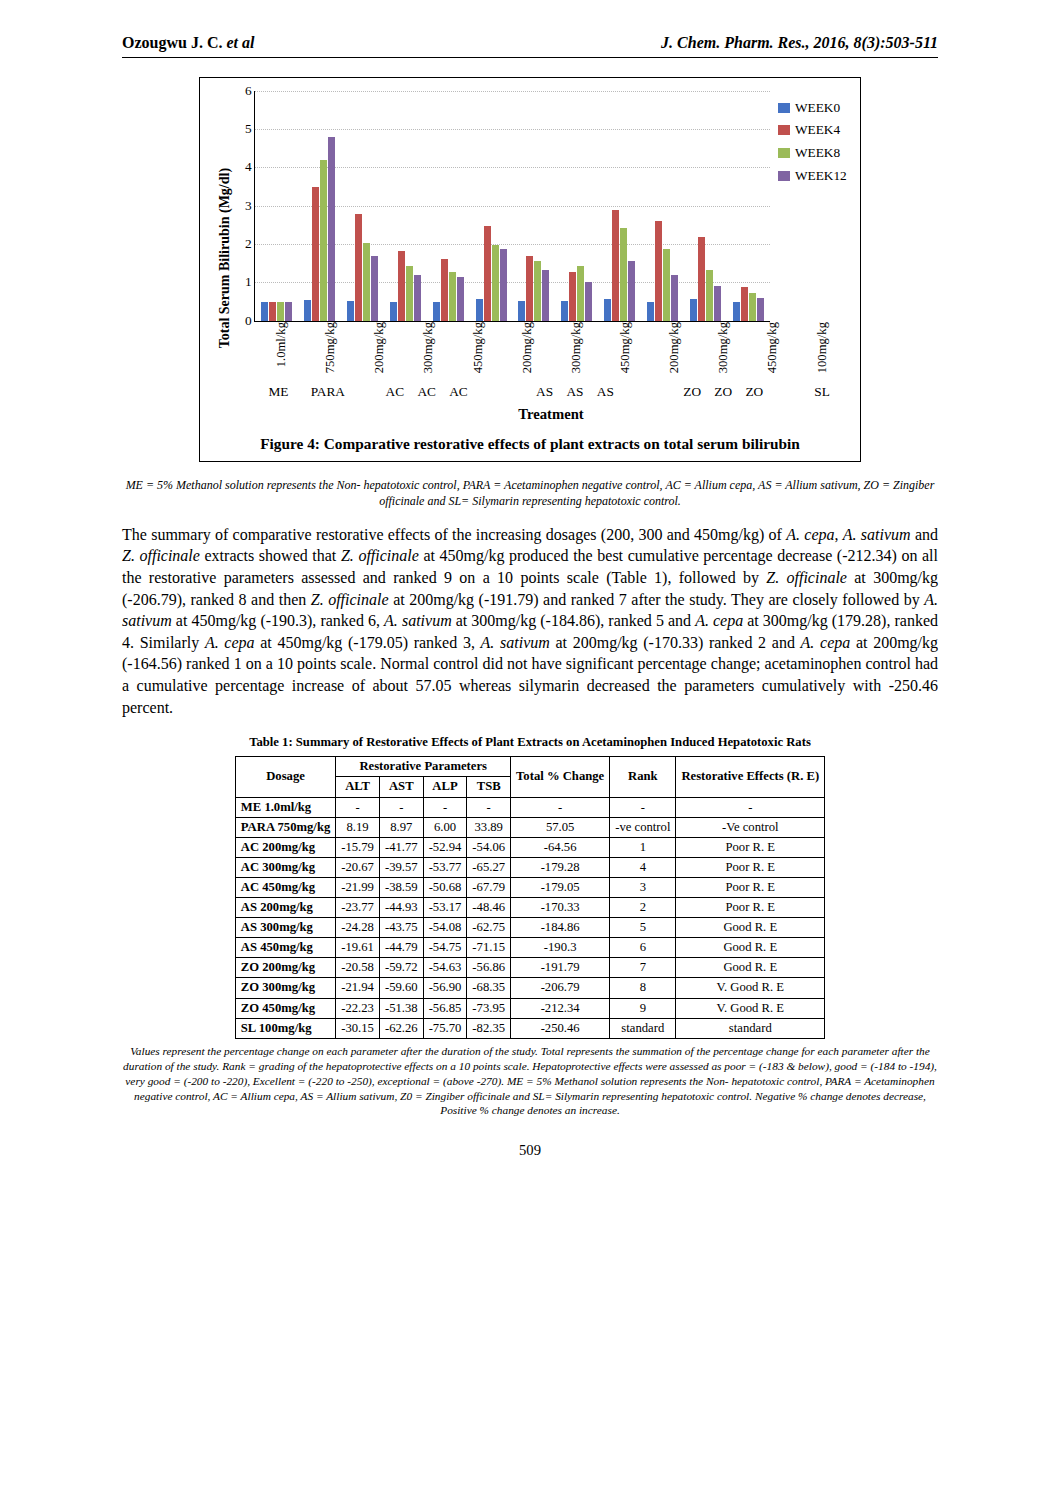Ozougwu J. C. et al
J. Chem. Pharm. Res., 2016, 8(3):503-511
Total Serum Bilirubin (Mg/dl)
6 5 4 3 2 1 0
WEEK0
WEEK4
WEEK8
WEEK12
1.0ml/kg
750mg/kg
200mg/kg
300mg/kg
450mg/kg
200mg/kg
300mg/kg
450mg/kg
200mg/kg
300mg/kg
450mg/kg
100mg/kg
ME
PARA
AC AC AC
AS AS AS
ZO ZO ZO
SL
Treatment
Figure 4: Comparative restorative effects of plant extracts on total serum bilirubin
ME = 5% Methanol solution represents the Non- hepatotoxic control, PARA = Acetaminophen negative control, AC = Allium cepa, AS = Allium sativum, ZO = Zingiber officinale and SL= Silymarin representing hepatotoxic control.
The summary of comparative restorative effects of the increasing dosages (200, 300 and 450mg/kg) of A. cepa, A. sativum and Z. officinale extracts showed that Z. officinale at 450mg/kg produced the best cumulative percentage decrease (-212.34) on all the restorative parameters assessed and ranked 9 on a 10 points scale (Table 1), followed by Z. officinale at 300mg/kg (-206.79), ranked 8 and then Z. officinale at 200mg/kg (-191.79) and ranked 7 after the study. They are closely followed by A. sativum at 450mg/kg (-190.3), ranked 6, A. sativum at 300mg/kg (-184.86), ranked 5 and A. cepa at 300mg/kg (179.28), ranked 4. Similarly A. cepa at 450mg/kg (-179.05) ranked 3, A. sativum at 200mg/kg (-170.33) ranked 2 and A. cepa at 200mg/kg (-164.56) ranked 1 on a 10 points scale. Normal control did not have significant percentage change; acetaminophen control had a cumulative percentage increase of about 57.05 whereas silymarin decreased the parameters cumulatively with -250.46 percent.
Table 1: Summary of Restorative Effects of Plant Extracts on Acetaminophen Induced Hepatotoxic Rats
| Dosage | Restorative Parameters | Total % Change | Rank | Restorative Effects (R. E) |
| --- | --- | --- | --- | --- |
| ALT | AST | ALP | TSB |
| ME 1.0ml/kg | - | - | - | - | - | - | - |
| PARA 750mg/kg | 8.19 | 8.97 | 6.00 | 33.89 | 57.05 | -ve control | -Ve control |
| AC 200mg/kg | -15.79 | -41.77 | -52.94 | -54.06 | -64.56 | 1 | Poor R. E |
| AC 300mg/kg | -20.67 | -39.57 | -53.77 | -65.27 | -179.28 | 4 | Poor R. E |
| AC 450mg/kg | -21.99 | -38.59 | -50.68 | -67.79 | -179.05 | 3 | Poor R. E |
| AS 200mg/kg | -23.77 | -44.93 | -53.17 | -48.46 | -170.33 | 2 | Poor R. E |
| AS 300mg/kg | -24.28 | -43.75 | -54.08 | -62.75 | -184.86 | 5 | Good R. E |
| AS 450mg/kg | -19.61 | -44.79 | -54.75 | -71.15 | -190.3 | 6 | Good R. E |
| ZO 200mg/kg | -20.58 | -59.72 | -54.63 | -56.86 | -191.79 | 7 | Good R. E |
| ZO 300mg/kg | -21.94 | -59.60 | -56.90 | -68.35 | -206.79 | 8 | V. Good R. E |
| ZO 450mg/kg | -22.23 | -51.38 | -56.85 | -73.95 | -212.34 | 9 | V. Good R. E |
| SL 100mg/kg | -30.15 | -62.26 | -75.70 | -82.35 | -250.46 | standard | standard |
Values represent the percentage change on each parameter after the duration of the study. Total represents the summation of the percentage change for each parameter after the duration of the study. Rank = grading of the hepatoprotective effects on a 10 points scale. Hepatoprotective effects were assessed as poor = (-183 & below), good = (-184 to -194), very good = (-200 to -220), Excellent = (-220 to -250), exceptional = (above -270). ME = 5% Methanol solution represents the Non- hepatotoxic control, PARA = Acetaminophen negative control, AC = Allium cepa, AS = Allium sativum, Z0 = Zingiber officinale and SL= Silymarin representing hepatotoxic control. Negative % change denotes decrease, Positive % change denotes an increase.
509